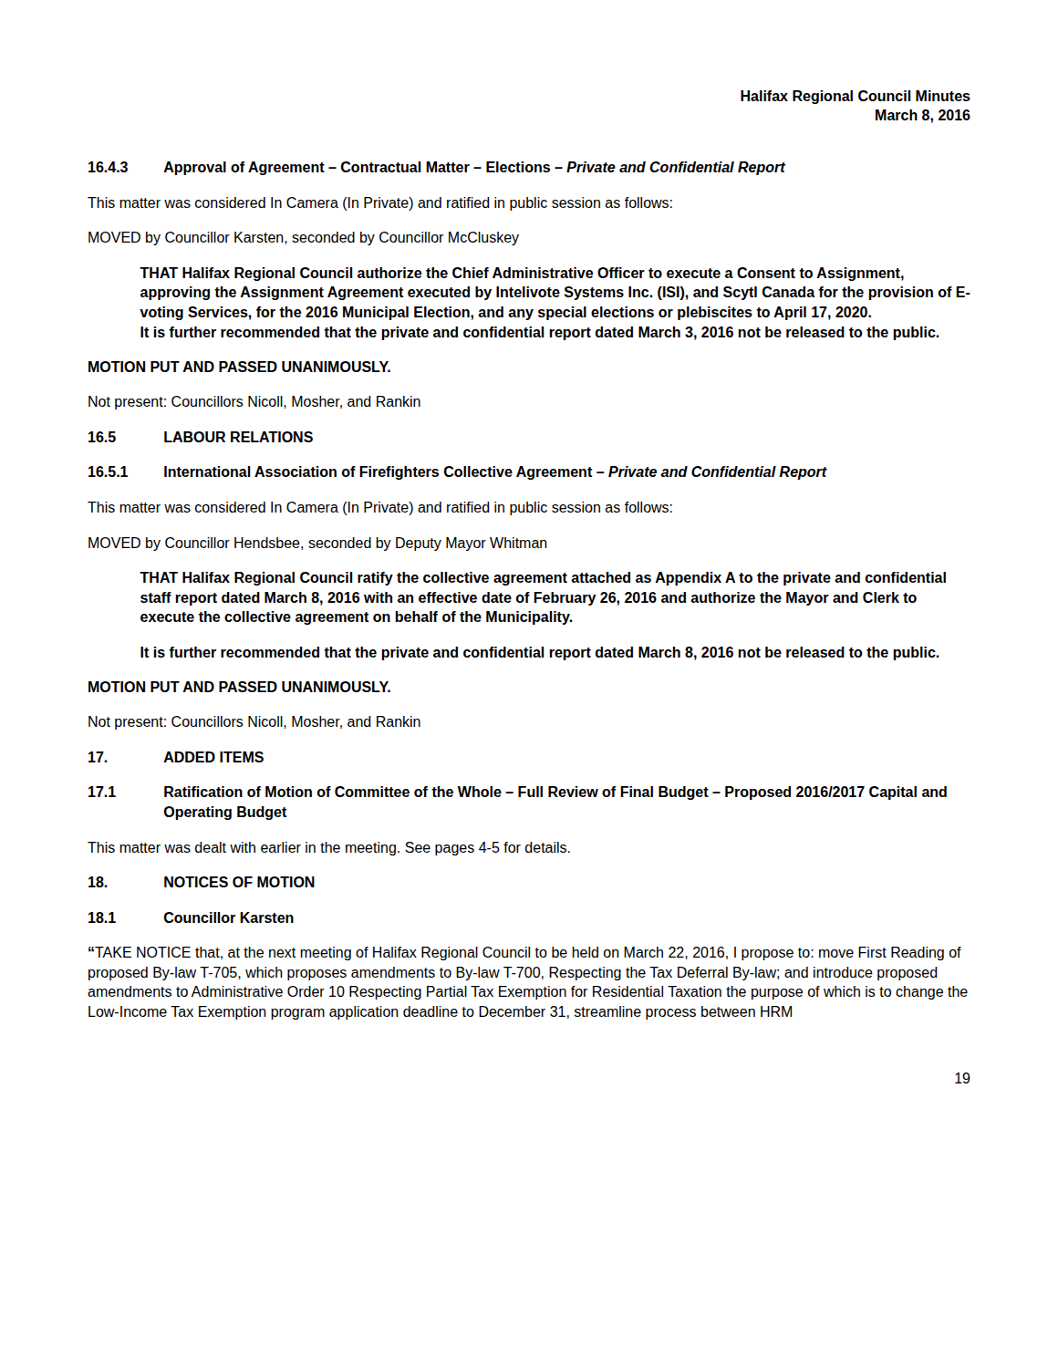Halifax Regional Council Minutes
March 8, 2016
16.4.3 Approval of Agreement – Contractual Matter – Elections – Private and Confidential Report
This matter was considered In Camera (In Private) and ratified in public session as follows:
MOVED by Councillor Karsten, seconded by Councillor McCluskey
THAT Halifax Regional Council authorize the Chief Administrative Officer to execute a Consent to Assignment, approving the Assignment Agreement executed by Intelivote Systems Inc. (ISI), and Scytl Canada for the provision of E-voting Services, for the 2016 Municipal Election, and any special elections or plebiscites to April 17, 2020.
It is further recommended that the private and confidential report dated March 3, 2016 not be released to the public.
MOTION PUT AND PASSED UNANIMOUSLY.
Not present: Councillors Nicoll, Mosher, and Rankin
16.5 LABOUR RELATIONS
16.5.1 International Association of Firefighters Collective Agreement – Private and Confidential Report
This matter was considered In Camera (In Private) and ratified in public session as follows:
MOVED by Councillor Hendsbee, seconded by Deputy Mayor Whitman
THAT Halifax Regional Council ratify the collective agreement attached as Appendix A to the private and confidential staff report dated March 8, 2016 with an effective date of February 26, 2016 and authorize the Mayor and Clerk to execute the collective agreement on behalf of the Municipality.
It is further recommended that the private and confidential report dated March 8, 2016 not be released to the public.
MOTION PUT AND PASSED UNANIMOUSLY.
Not present: Councillors Nicoll, Mosher, and Rankin
17. ADDED ITEMS
17.1 Ratification of Motion of Committee of the Whole – Full Review of Final Budget – Proposed 2016/2017 Capital and Operating Budget
This matter was dealt with earlier in the meeting. See pages 4-5 for details.
18. NOTICES OF MOTION
18.1 Councillor Karsten
“TAKE NOTICE that, at the next meeting of Halifax Regional Council to be held on March 22, 2016, I propose to: move First Reading of proposed By-law T-705, which proposes amendments to By-law T-700, Respecting the Tax Deferral By-law; and introduce proposed amendments to Administrative Order 10 Respecting Partial Tax Exemption for Residential Taxation the purpose of which is to change the Low-Income Tax Exemption program application deadline to December 31, streamline process between HRM
19